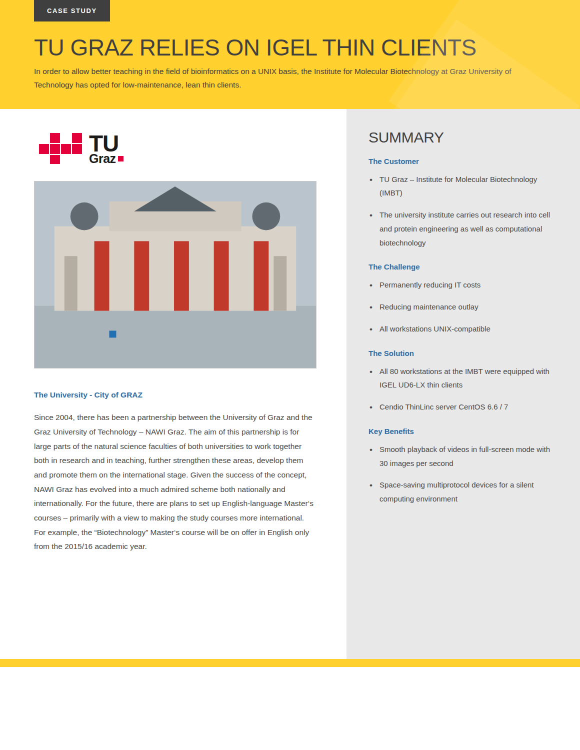CASE STUDY
TU GRAZ RELIES ON IGEL THIN CLIENTS
In order to allow better teaching in the field of bioinformatics on a UNIX basis, the Institute for Molecular Biotechnology at Graz University of Technology has opted for low-maintenance, lean thin clients.
TU
Graz
The University - City of GRAZ
Since 2004, there has been a partnership between the University of Graz and the Graz University of Technology – NAWI Graz. The aim of this partnership is for large parts of the natural science faculties of both universities to work together both in research and in teaching, further strengthen these areas, develop them and promote them on the international stage. Given the success of the concept, NAWI Graz has evolved into a much admired scheme both nationally and internationally. For the future, there are plans to set up English-language Master‘s courses – primarily with a view to making the study courses more international. For example, the “Biotechnology” Master‘s course will be on offer in English only from the 2015/16 academic year.
SUMMARY
The Customer
TU Graz – Institute for Molecular Biotechnology (IMBT)
The university institute carries out research into cell and protein engineering as well as computational biotechnology
The Challenge
Permanently reducing IT costs
Reducing maintenance outlay
All workstations UNIX-compatible
The Solution
All 80 workstations at the IMBT were equipped with IGEL UD6-LX thin clients
Cendio ThinLinc server CentOS 6.6 / 7
Key Benefits
Smooth playback of videos in full-screen mode with 30 images per second
Space-saving multiprotocol devices for a silent computing environment